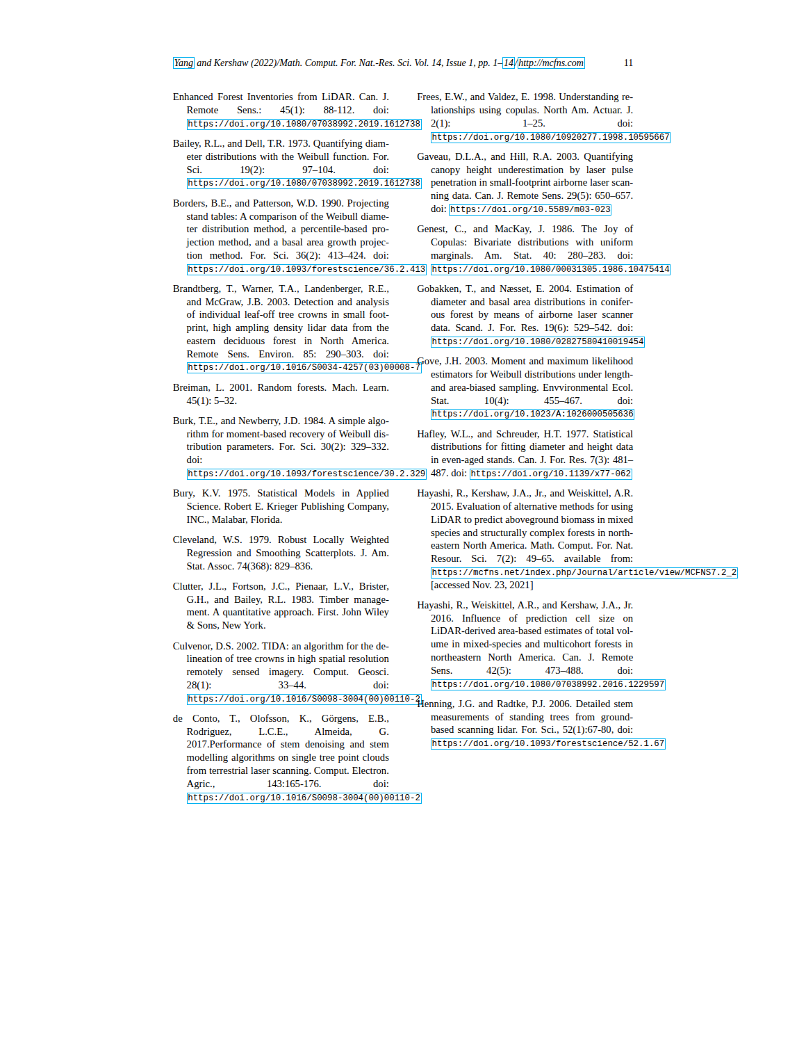Yang and Kershaw (2022)/Math. Comput. For. Nat.-Res. Sci. Vol. 14, Issue 1, pp. 1–14/http://mcfns.com 11
Enhanced Forest Inventories from LiDAR. Can. J. Remote Sens.: 45(1): 88-112. doi: https://doi.org/10.1080/07038992.2019.1612738
Bailey, R.L., and Dell, T.R. 1973. Quantifying diameter distributions with the Weibull function. For. Sci. 19(2): 97–104. doi: https://doi.org/10.1080/07038992.2019.1612738
Borders, B.E., and Patterson, W.D. 1990. Projecting stand tables: A comparison of the Weibull diameter distribution method, a percentile-based projection method, and a basal area growth projection method. For. Sci. 36(2): 413–424. doi: https://doi.org/10.1093/forestscience/36.2.413
Brandtberg, T., Warner, T.A., Landenberger, R.E., and McGraw, J.B. 2003. Detection and analysis of individual leaf-off tree crowns in small footprint, high ampling density lidar data from the eastern deciduous forest in North America. Remote Sens. Environ. 85: 290–303. doi: https://doi.org/10.1016/S0034-4257(03)00008-7
Breiman, L. 2001. Random forests. Mach. Learn. 45(1): 5–32.
Burk, T.E., and Newberry, J.D. 1984. A simple algorithm for moment-based recovery of Weibull distribution parameters. For. Sci. 30(2): 329–332. doi: https://doi.org/10.1093/forestscience/30.2.329
Bury, K.V. 1975. Statistical Models in Applied Science. Robert E. Krieger Publishing Company, INC., Malabar, Florida.
Cleveland, W.S. 1979. Robust Locally Weighted Regression and Smoothing Scatterplots. J. Am. Stat. Assoc. 74(368): 829–836.
Clutter, J.L., Fortson, J.C., Pienaar, L.V., Brister, G.H., and Bailey, R.L. 1983. Timber management. A quantitative approach. First. John Wiley & Sons, New York.
Culvenor, D.S. 2002. TIDA: an algorithm for the delineation of tree crowns in high spatial resolution remotely sensed imagery. Comput. Geosci. 28(1): 33–44. doi: https://doi.org/10.1016/S0098-3004(00)00110-2
de Conto, T., Olofsson, K., Görgens, E.B., Rodriguez, L.C.E., Almeida, G. 2017.Performance of stem denoising and stem modelling algorithms on single tree point clouds from terrestrial laser scanning. Comput. Electron. Agric., 143:165-176. doi: https://doi.org/10.1016/S0098-3004(00)00110-2
Frees, E.W., and Valdez, E. 1998. Understanding relationships using copulas. North Am. Actuar. J. 2(1): 1–25. doi: https://doi.org/10.1080/10920277.1998.10595667
Gaveau, D.L.A., and Hill, R.A. 2003. Quantifying canopy height underestimation by laser pulse penetration in small-footprint airborne laser scanning data. Can. J. Remote Sens. 29(5): 650–657. doi: https://doi.org/10.5589/m03-023
Genest, C., and MacKay, J. 1986. The Joy of Copulas: Bivariate distributions with uniform marginals. Am. Stat. 40: 280–283. doi: https://doi.org/10.1080/00031305.1986.10475414
Gobakken, T., and Næsset, E. 2004. Estimation of diameter and basal area distributions in coniferous forest by means of airborne laser scanner data. Scand. J. For. Res. 19(6): 529–542. doi: https://doi.org/10.1080/02827580410019454
Gove, J.H. 2003. Moment and maximum likelihood estimators for Weibull distributions under length- and area-biased sampling. Envvironmental Ecol. Stat. 10(4): 455–467. doi: https://doi.org/10.1023/A:1026000505636
Hafley, W.L., and Schreuder, H.T. 1977. Statistical distributions for fitting diameter and height data in even-aged stands. Can. J. For. Res. 7(3): 481–487. doi: https://doi.org/10.1139/x77-062
Hayashi, R., Kershaw, J.A., Jr., and Weiskittel, A.R. 2015. Evaluation of alternative methods for using LiDAR to predict aboveground biomass in mixed species and structurally complex forests in northeastern North America. Math. Comput. For. Nat. Resour. Sci. 7(2): 49–65. available from: https://mcfns.net/index.php/Journal/article/view/MCFNS7.2_2 [accessed Nov. 23, 2021]
Hayashi, R., Weiskittel, A.R., and Kershaw, J.A., Jr. 2016. Influence of prediction cell size on LiDAR-derived area-based estimates of total volume in mixed-species and multicohort forests in northeastern North America. Can. J. Remote Sens. 42(5): 473–488. doi: https://doi.org/10.1080/07038992.2016.1229597
Henning, J.G. and Radtke, P.J. 2006. Detailed stem measurements of standing trees from ground-based scanning lidar. For. Sci., 52(1):67-80, doi: https://doi.org/10.1093/forestscience/52.1.67